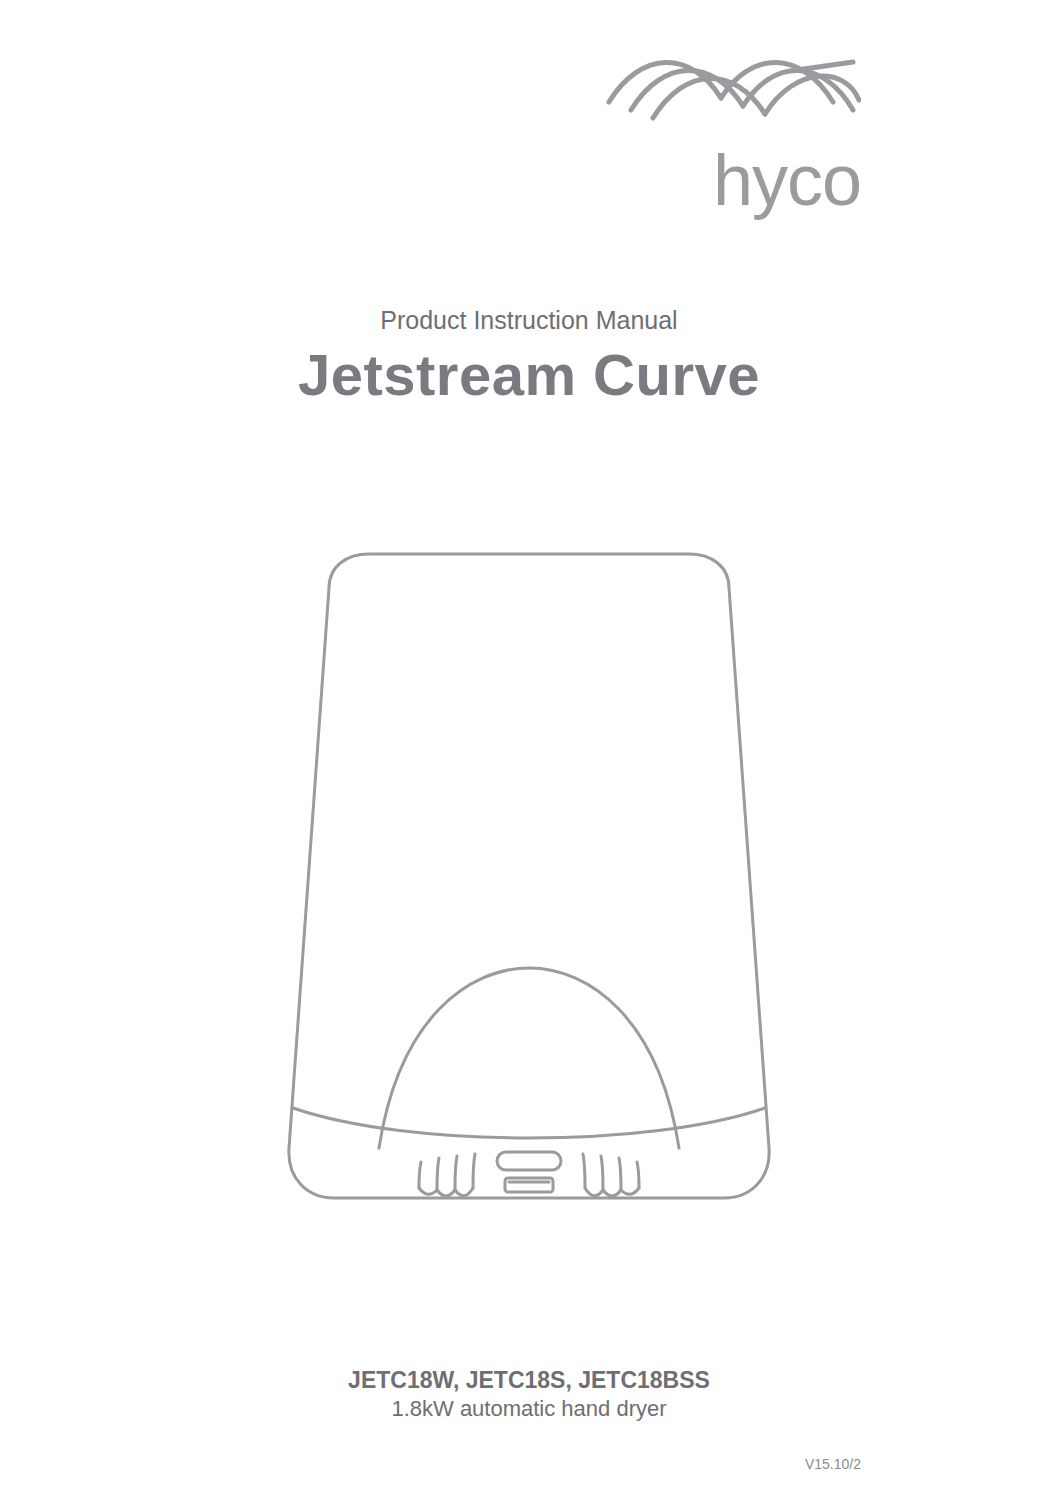hyco
Product Instruction Manual
Jetstream Curve
JETC18W, JETC18S, JETC18BSS
1.8kW automatic hand dryer
V15.10/2